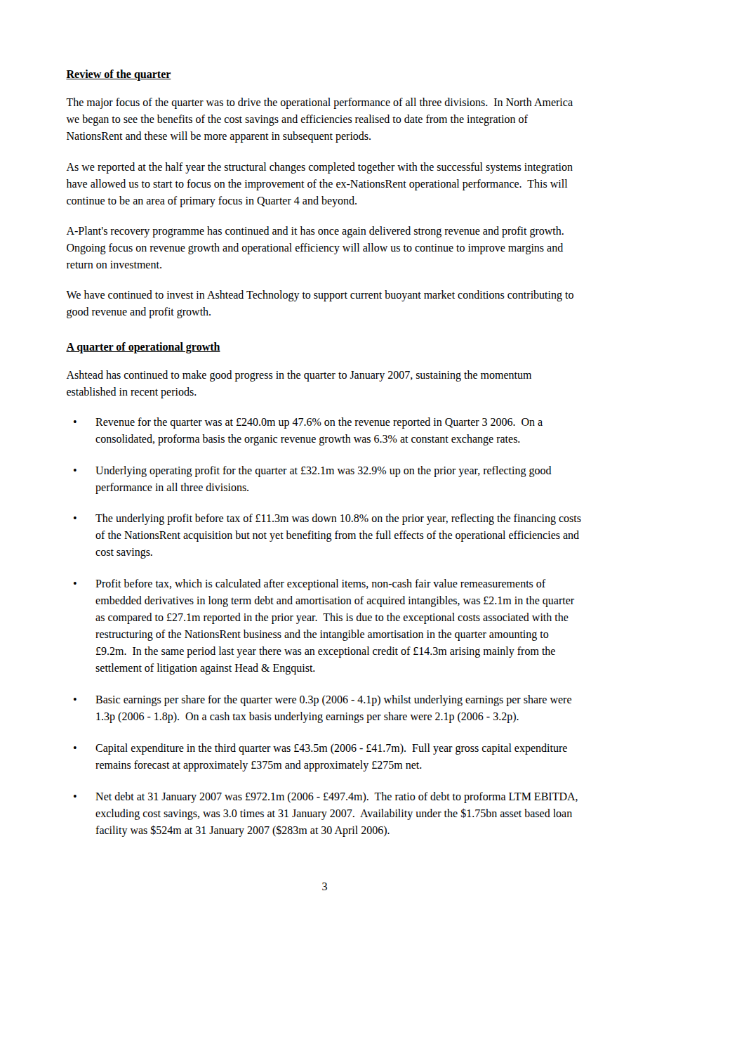Review of the quarter
The major focus of the quarter was to drive the operational performance of all three divisions. In North America we began to see the benefits of the cost savings and efficiencies realised to date from the integration of NationsRent and these will be more apparent in subsequent periods.
As we reported at the half year the structural changes completed together with the successful systems integration have allowed us to start to focus on the improvement of the ex-NationsRent operational performance. This will continue to be an area of primary focus in Quarter 4 and beyond.
A-Plant's recovery programme has continued and it has once again delivered strong revenue and profit growth. Ongoing focus on revenue growth and operational efficiency will allow us to continue to improve margins and return on investment.
We have continued to invest in Ashtead Technology to support current buoyant market conditions contributing to good revenue and profit growth.
A quarter of operational growth
Ashtead has continued to make good progress in the quarter to January 2007, sustaining the momentum established in recent periods.
Revenue for the quarter was at £240.0m up 47.6% on the revenue reported in Quarter 3 2006. On a consolidated, proforma basis the organic revenue growth was 6.3% at constant exchange rates.
Underlying operating profit for the quarter at £32.1m was 32.9% up on the prior year, reflecting good performance in all three divisions.
The underlying profit before tax of £11.3m was down 10.8% on the prior year, reflecting the financing costs of the NationsRent acquisition but not yet benefiting from the full effects of the operational efficiencies and cost savings.
Profit before tax, which is calculated after exceptional items, non-cash fair value remeasurements of embedded derivatives in long term debt and amortisation of acquired intangibles, was £2.1m in the quarter as compared to £27.1m reported in the prior year. This is due to the exceptional costs associated with the restructuring of the NationsRent business and the intangible amortisation in the quarter amounting to £9.2m. In the same period last year there was an exceptional credit of £14.3m arising mainly from the settlement of litigation against Head & Engquist.
Basic earnings per share for the quarter were 0.3p (2006 - 4.1p) whilst underlying earnings per share were 1.3p (2006 - 1.8p). On a cash tax basis underlying earnings per share were 2.1p (2006 - 3.2p).
Capital expenditure in the third quarter was £43.5m (2006 - £41.7m). Full year gross capital expenditure remains forecast at approximately £375m and approximately £275m net.
Net debt at 31 January 2007 was £972.1m (2006 - £497.4m). The ratio of debt to proforma LTM EBITDA, excluding cost savings, was 3.0 times at 31 January 2007. Availability under the $1.75bn asset based loan facility was $524m at 31 January 2007 ($283m at 30 April 2006).
3